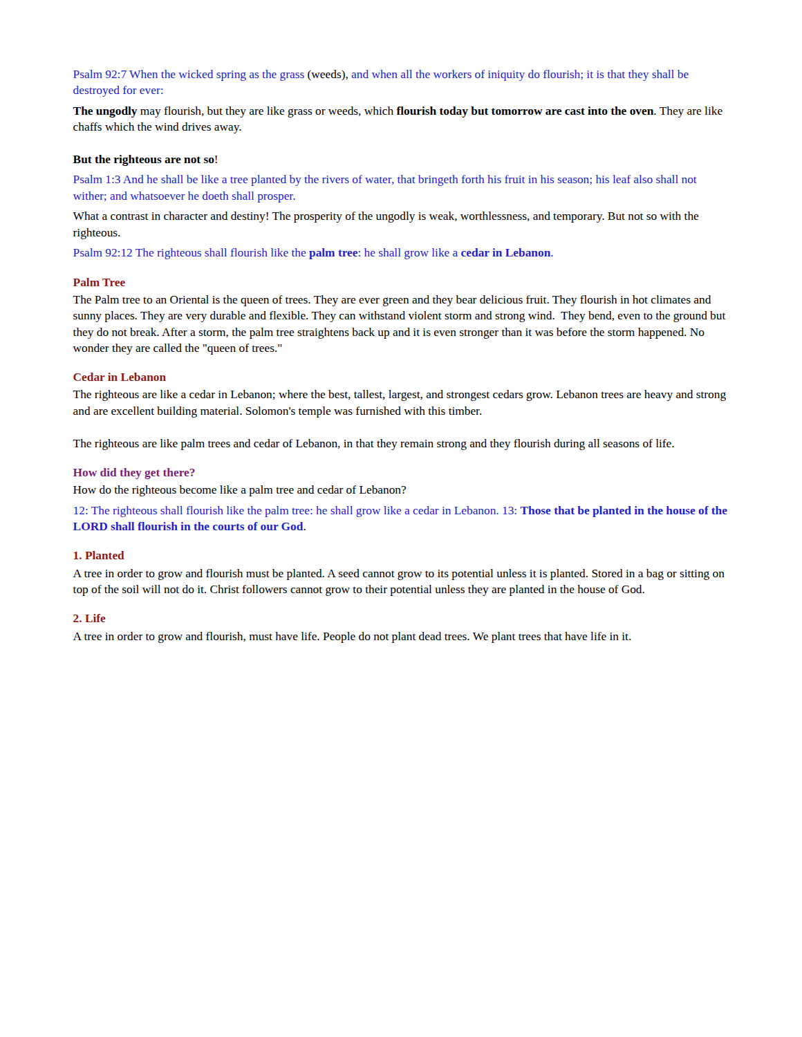Psalm 92:7 When the wicked spring as the grass (weeds), and when all the workers of iniquity do flourish; it is that they shall be destroyed for ever:
The ungodly may flourish, but they are like grass or weeds, which flourish today but tomorrow are cast into the oven. They are like chaffs which the wind drives away.
But the righteous are not so!
Psalm 1:3 And he shall be like a tree planted by the rivers of water, that bringeth forth his fruit in his season; his leaf also shall not wither; and whatsoever he doeth shall prosper.
What a contrast in character and destiny! The prosperity of the ungodly is weak, worthlessness, and temporary. But not so with the righteous.
Psalm 92:12 The righteous shall flourish like the palm tree: he shall grow like a cedar in Lebanon.
Palm Tree
The Palm tree to an Oriental is the queen of trees. They are ever green and they bear delicious fruit. They flourish in hot climates and sunny places. They are very durable and flexible. They can withstand violent storm and strong wind. They bend, even to the ground but they do not break. After a storm, the palm tree straightens back up and it is even stronger than it was before the storm happened. No wonder they are called the "queen of trees."
Cedar in Lebanon
The righteous are like a cedar in Lebanon; where the best, tallest, largest, and strongest cedars grow. Lebanon trees are heavy and strong and are excellent building material. Solomon's temple was furnished with this timber.
The righteous are like palm trees and cedar of Lebanon, in that they remain strong and they flourish during all seasons of life.
How did they get there?
How do the righteous become like a palm tree and cedar of Lebanon?
12: The righteous shall flourish like the palm tree: he shall grow like a cedar in Lebanon. 13: Those that be planted in the house of the LORD shall flourish in the courts of our God.
1. Planted
A tree in order to grow and flourish must be planted. A seed cannot grow to its potential unless it is planted. Stored in a bag or sitting on top of the soil will not do it. Christ followers cannot grow to their potential unless they are planted in the house of God.
2. Life
A tree in order to grow and flourish, must have life. People do not plant dead trees. We plant trees that have life in it.